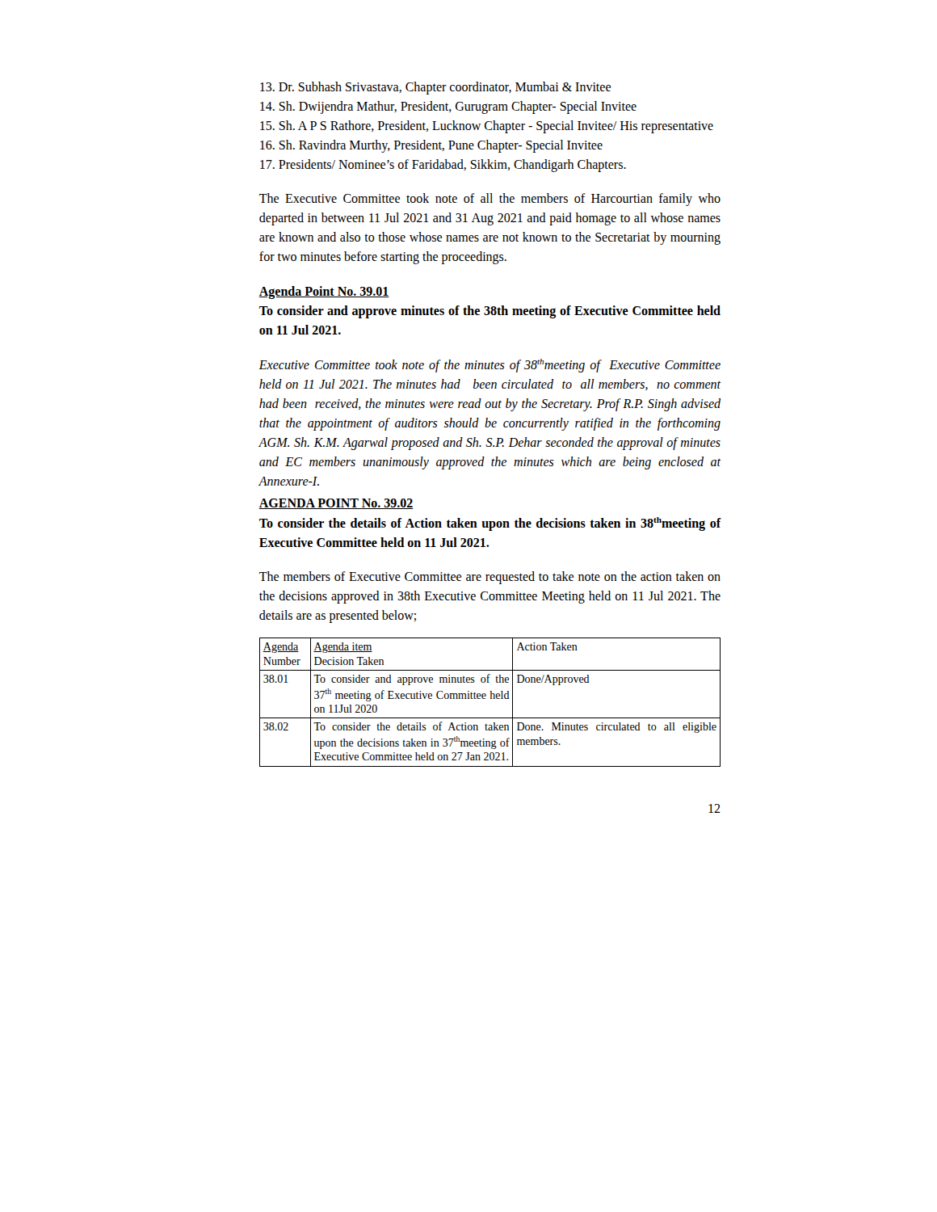13. Dr. Subhash Srivastava, Chapter coordinator, Mumbai & Invitee
14. Sh. Dwijendra Mathur, President, Gurugram Chapter- Special Invitee
15. Sh. A P S Rathore, President, Lucknow Chapter - Special Invitee/ His representative
16. Sh. Ravindra Murthy, President, Pune Chapter- Special Invitee
17. Presidents/ Nominee’s of Faridabad, Sikkim, Chandigarh Chapters.
The Executive Committee took note of all the members of Harcourtian family who departed in between 11 Jul 2021 and 31 Aug 2021 and paid homage to all whose names are known and also to those whose names are not known to the Secretariat by mourning for two minutes before starting the proceedings.
Agenda Point No. 39.01
To consider and approve minutes of the 38th meeting of Executive Committee held on 11 Jul 2021.
Executive Committee took note of the minutes of 38thmeeting of Executive Committee held on 11 Jul 2021. The minutes had been circulated to all members, no comment had been received, the minutes were read out by the Secretary. Prof R.P. Singh advised that the appointment of auditors should be concurrently ratified in the forthcoming AGM. Sh. K.M. Agarwal proposed and Sh. S.P. Dehar seconded the approval of minutes and EC members unanimously approved the minutes which are being enclosed at Annexure-I.
AGENDA POINT No. 39.02
To consider the details of Action taken upon the decisions taken in 38thmeeting of Executive Committee held on 11 Jul 2021.
The members of Executive Committee are requested to take note on the action taken on the decisions approved in 38th Executive Committee Meeting held on 11 Jul 2021. The details are as presented below;
| Agenda Number | Agenda item Decision Taken | Action Taken |
| --- | --- | --- |
| 38.01 | To consider and approve minutes of the 37 th meeting of Executive Committee held on 11Jul 2020 | Done/Approved |
| 38.02 | To consider the details of Action taken upon the decisions taken in 37 th meeting of Executive Committee held on 27 Jan 2021. | Done. Minutes circulated to all eligible members. |
12